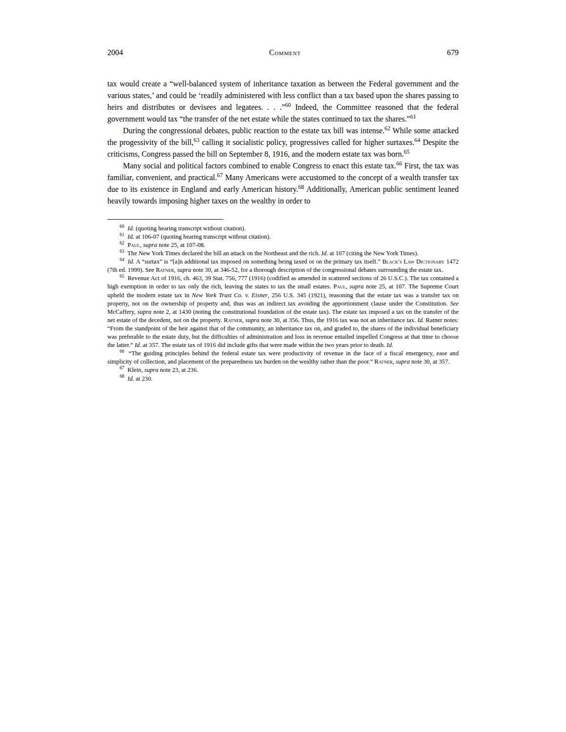2004 Comment 679
tax would create a “well-balanced system of inheritance taxation as between the Federal government and the various states,’ and could be ‘readily administered with less conflict than a tax based upon the shares passing to heirs and distributes or devisees and legatees. . . .”60 Indeed, the Committee reasoned that the federal government would tax “the transfer of the net estate while the states continued to tax the shares.”61
During the congressional debates, public reaction to the estate tax bill was intense.62 While some attacked the progessivity of the bill,63 calling it socialistic policy, progressives called for higher surtaxes.64 Despite the criticisms, Congress passed the bill on September 8, 1916, and the modern estate tax was born.65
Many social and political factors combined to enable Congress to enact this estate tax.66 First, the tax was familiar, convenient, and practical.67 Many Americans were accustomed to the concept of a wealth transfer tax due to its existence in England and early American history.68 Additionally, American public sentiment leaned heavily towards imposing higher taxes on the wealthy in order to
60 Id. (quoting hearing transcript without citation).
61 Id. at 106-07 (quoting hearing transcript without citation).
62 Paul, supra note 25, at 107-08.
63 The New York Times declared the bill an attack on the Northeast and the rich. Id. at 107 (citing the New York Times).
64 Id. A “surtax” is “[a]n additional tax imposed on something being taxed or on the primary tax itself.” Black's Law Dictionary 1472 (7th ed. 1999). See Ratner, supra note 30, at 346-52, for a thorough description of the congressional debates surrounding the estate tax.
65 Revenue Act of 1916, ch. 463, 39 Stat. 756, 777 (1916) (codified as amended in scattered sections of 26 U.S.C.). The tax contained a high exemption in order to tax only the rich, leaving the states to tax the small estates. Paul, supra note 25, at 107. The Supreme Court upheld the modern estate tax in New York Trust Co. v. Eisner, 256 U.S. 345 (1921), reasoning that the estate tax was a transfer tax on property, not on the ownership of property and, thus was an indirect tax avoiding the apportionment clause under the Constitution. See McCaffery, supra note 2, at 1430 (noting the constitutional foundation of the estate tax). The estate tax imposed a tax on the transfer of the net estate of the decedent, not on the property. Ratner, supra note 30, at 356. Thus, the 1916 tax was not an inheritance tax. Id. Ratner notes: “From the standpoint of the heir against that of the community, an inheritance tax on, and graded to, the shares of the individual beneficiary was preferable to the estate duty, but the difficulties of administration and loss in revenue entailed impelled Congress at that time to choose the latter.” Id. at 357. The estate tax of 1916 did include gifts that were made within the two years prior to death. Id.
66 “The guiding principles behind the federal estate tax were productivity of revenue in the face of a fiscal emergency, ease and simplicity of collection, and placement of the preparedness tax burden on the wealthy rather than the poor.” Ratner, supra note 30, at 357.
67 Klein, supra note 23, at 236.
68 Id. at 230.